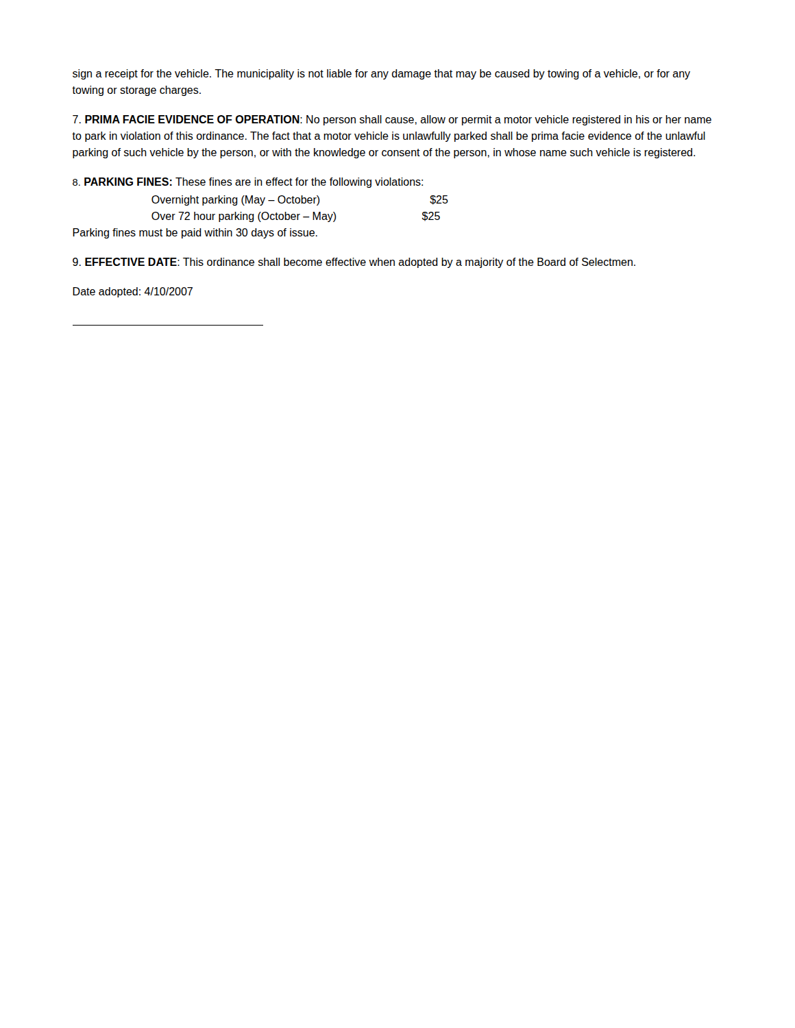sign a receipt for the vehicle. The municipality is not liable for any damage that may be caused by towing of a vehicle, or for any towing or storage charges.
7. PRIMA FACIE EVIDENCE OF OPERATION: No person shall cause, allow or permit a motor vehicle registered in his or her name to park in violation of this ordinance. The fact that a motor vehicle is unlawfully parked shall be prima facie evidence of the unlawful parking of such vehicle by the person, or with the knowledge or consent of the person, in whose name such vehicle is registered.
8. PARKING FINES: These fines are in effect for the following violations:
Overnight parking (May – October) $25 Over 72 hour parking (October – May) $25 Parking fines must be paid within 30 days of issue.
9. EFFECTIVE DATE: This ordinance shall become effective when adopted by a majority of the Board of Selectmen.
Date adopted: 4/10/2007